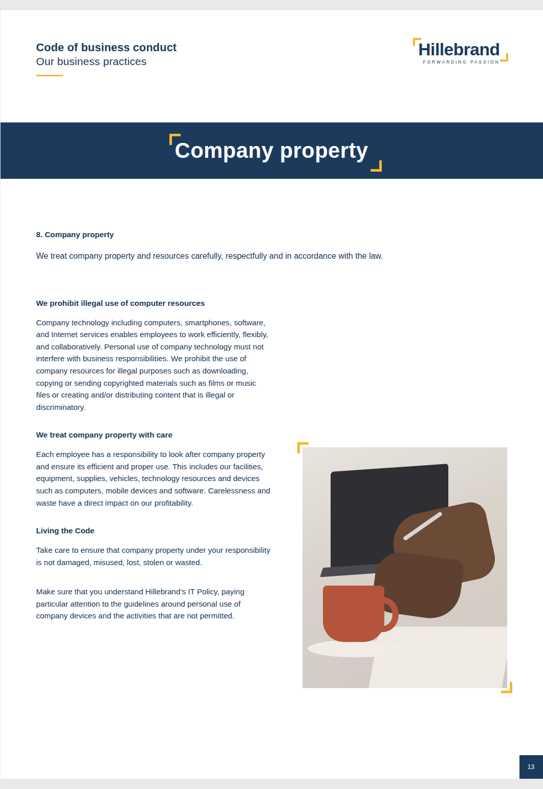Code of business conduct
Our business practices
Hillebrand
FORWARDING PASSION
Company property
8. Company property
We treat company property and resources carefully, respectfully and in accordance with the law.
We prohibit illegal use of computer resources
Company technology including computers, smartphones, software, and Internet services enables employees to work efficiently, flexibly, and collaboratively. Personal use of company technology must not interfere with business responsibilities. We prohibit the use of company resources for illegal purposes such as downloading, copying or sending copyrighted materials such as films or music files or creating and/or distributing content that is illegal or discriminatory.
We treat company property with care
Each employee has a responsibility to look after company property and ensure its efficient and proper use. This includes our facilities, equipment, supplies, vehicles, technology resources and devices such as computers, mobile devices and software. Carelessness and waste have a direct impact on our profitability.
Living the Code
Take care to ensure that company property under your responsibility is not damaged, misused, lost, stolen or wasted.
Make sure that you understand Hillebrand’s IT Policy, paying particular attention to the guidelines around personal use of company devices and the activities that are not permitted.
13